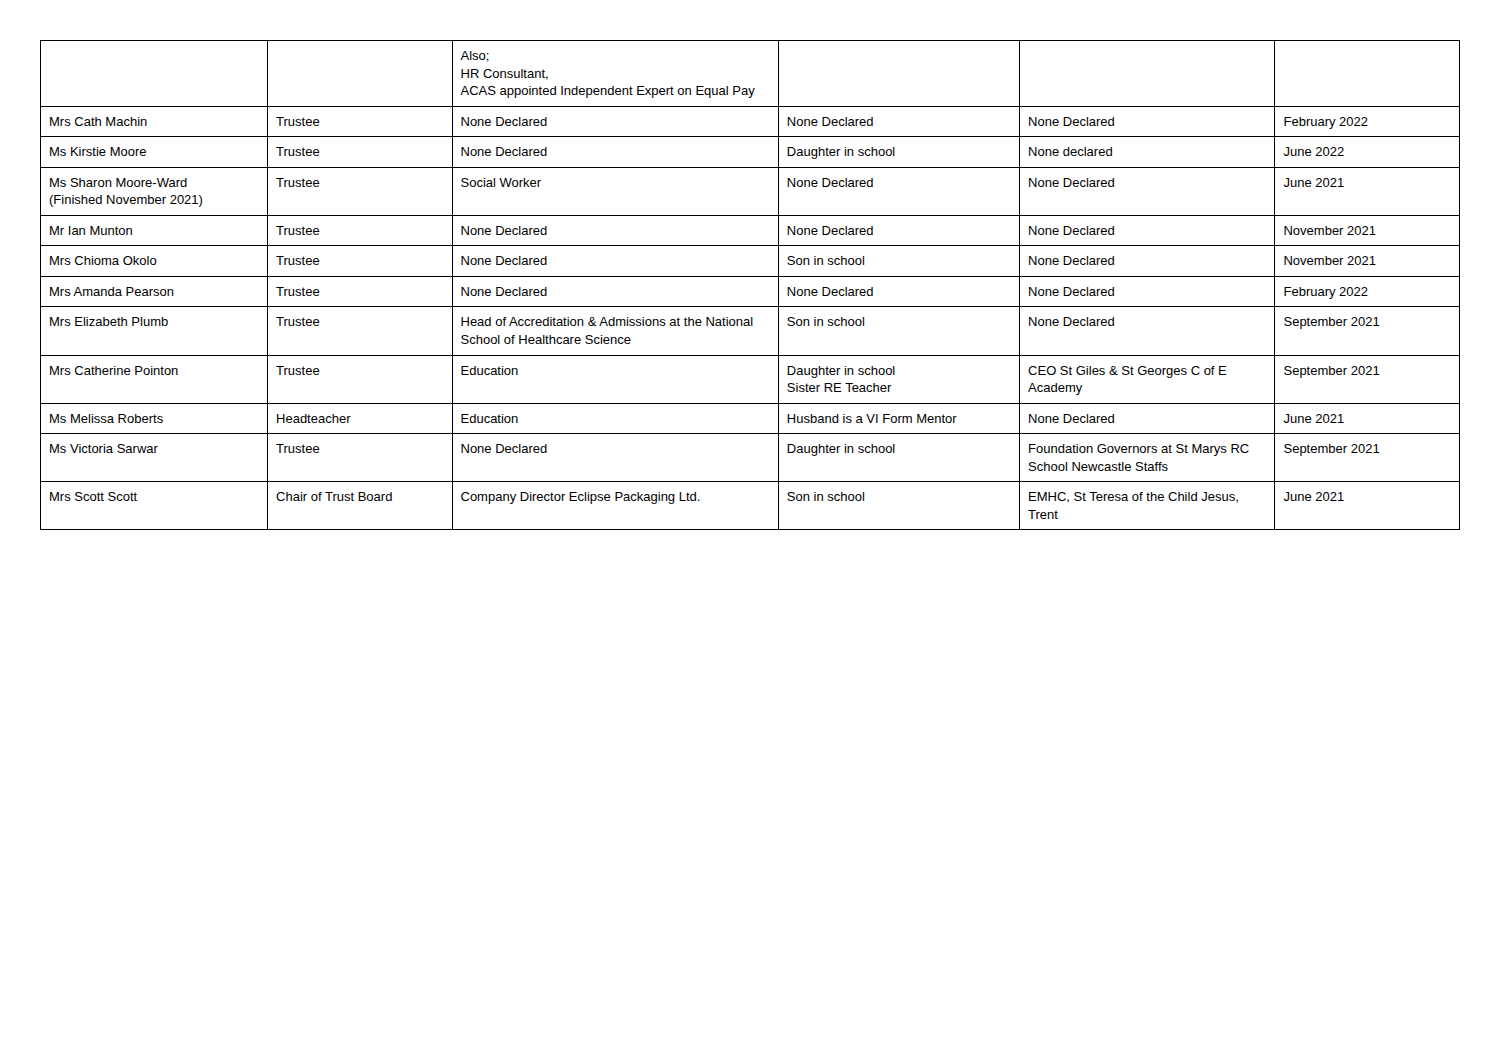| | | Also; HR Consultant, ACAS appointed Independent Expert on Equal Pay | | | |
| Mrs Cath Machin | Trustee | None Declared | None Declared | None Declared | February 2022 |
| Ms Kirstie Moore | Trustee | None Declared | Daughter in school | None declared | June 2022 |
| Ms Sharon Moore-Ward (Finished November 2021) | Trustee | Social Worker | None Declared | None Declared | June 2021 |
| Mr Ian Munton | Trustee | None Declared | None Declared | None Declared | November 2021 |
| Mrs Chioma Okolo | Trustee | None Declared | Son in school | None Declared | November 2021 |
| Mrs Amanda Pearson | Trustee | None Declared | None Declared | None Declared | February 2022 |
| Mrs Elizabeth Plumb | Trustee | Head of Accreditation & Admissions at the National School of Healthcare Science | Son in school | None Declared | September 2021 |
| Mrs Catherine Pointon | Trustee | Education | Daughter in school Sister RE Teacher | CEO St Giles & St Georges C of E Academy | September 2021 |
| Ms Melissa Roberts | Headteacher | Education | Husband is a VI Form Mentor | None Declared | June 2021 |
| Ms Victoria Sarwar | Trustee | None Declared | Daughter in school | Foundation Governors at St Marys RC School Newcastle Staffs | September 2021 |
| Mrs Scott Scott | Chair of Trust Board | Company Director Eclipse Packaging Ltd. | Son in school | EMHC, St Teresa of the Child Jesus, Trent | June 2021 |